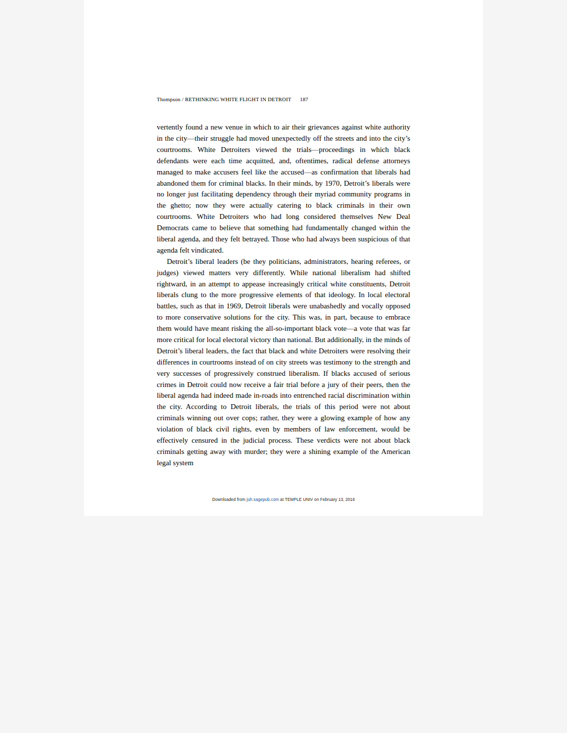Thompson / RETHINKING WHITE FLIGHT IN DETROIT187
vertently found a new venue in which to air their grievances against white authority in the city—their struggle had moved unexpectedly off the streets and into the city’s courtrooms. White Detroiters viewed the trials—proceedings in which black defendants were each time acquitted, and, oftentimes, radical defense attorneys managed to make accusers feel like the accused—as confirmation that liberals had abandoned them for criminal blacks. In their minds, by 1970, Detroit’s liberals were no longer just facilitating dependency through their myriad community programs in the ghetto; now they were actually catering to black criminals in their own courtrooms. White Detroiters who had long considered themselves New Deal Democrats came to believe that something had fundamentally changed within the liberal agenda, and they felt betrayed. Those who had always been suspicious of that agenda felt vindicated.
Detroit’s liberal leaders (be they politicians, administrators, hearing referees, or judges) viewed matters very differently. While national liberalism had shifted rightward, in an attempt to appease increasingly critical white constituents, Detroit liberals clung to the more progressive elements of that ideology. In local electoral battles, such as that in 1969, Detroit liberals were unabashedly and vocally opposed to more conservative solutions for the city. This was, in part, because to embrace them would have meant risking the all-so-important black vote—a vote that was far more critical for local electoral victory than national. But additionally, in the minds of Detroit’s liberal leaders, the fact that black and white Detroiters were resolving their differences in courtrooms instead of on city streets was testimony to the strength and very successes of progressively construed liberalism. If blacks accused of serious crimes in Detroit could now receive a fair trial before a jury of their peers, then the liberal agenda had indeed made in-roads into entrenched racial discrimination within the city. According to Detroit liberals, the trials of this period were not about criminals winning out over cops; rather, they were a glowing example of how any violation of black civil rights, even by members of law enforcement, would be effectively censured in the judicial process. These verdicts were not about black criminals getting away with murder; they were a shining example of the American legal system
Downloaded from juh.sagepub.com at TEMPLE UNIV on February 13, 2016